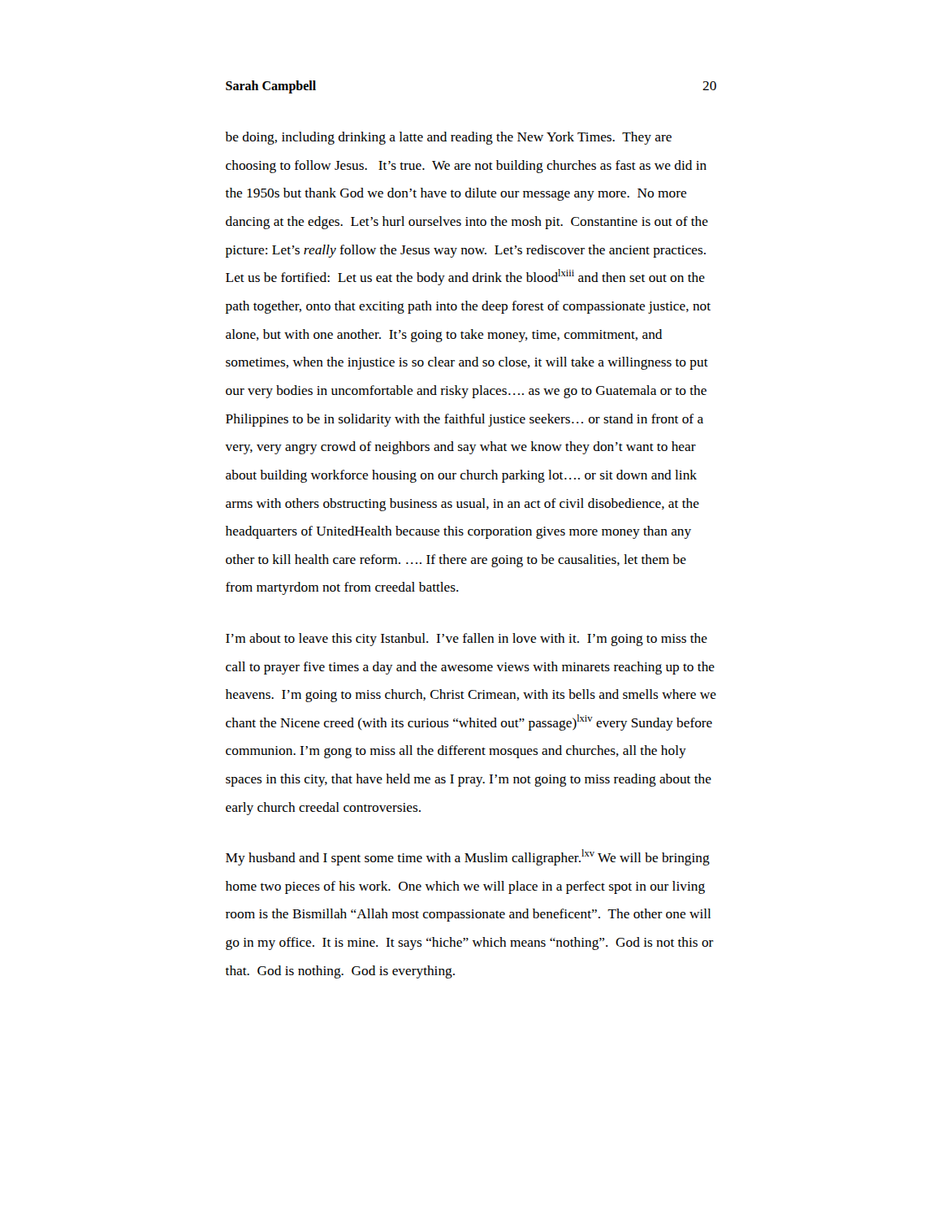Sarah Campbell 20
be doing, including drinking a latte and reading the New York Times. They are choosing to follow Jesus. It’s true. We are not building churches as fast as we did in the 1950s but thank God we don’t have to dilute our message any more. No more dancing at the edges. Let’s hurl ourselves into the mosh pit. Constantine is out of the picture: Let’s really follow the Jesus way now. Let’s rediscover the ancient practices. Let us be fortified: Let us eat the body and drink the bloodlxiii and then set out on the path together, onto that exciting path into the deep forest of compassionate justice, not alone, but with one another. It’s going to take money, time, commitment, and sometimes, when the injustice is so clear and so close, it will take a willingness to put our very bodies in uncomfortable and risky places…. as we go to Guatemala or to the Philippines to be in solidarity with the faithful justice seekers… or stand in front of a very, very angry crowd of neighbors and say what we know they don’t want to hear about building workforce housing on our church parking lot…. or sit down and link arms with others obstructing business as usual, in an act of civil disobedience, at the headquarters of UnitedHealth because this corporation gives more money than any other to kill health care reform. …. If there are going to be causalities, let them be from martyrdom not from creedal battles.
I’m about to leave this city Istanbul. I’ve fallen in love with it. I’m going to miss the call to prayer five times a day and the awesome views with minarets reaching up to the heavens. I’m going to miss church, Christ Crimean, with its bells and smells where we chant the Nicene creed (with its curious “whited out” passage)lxiv every Sunday before communion. I’m gong to miss all the different mosques and churches, all the holy spaces in this city, that have held me as I pray. I’m not going to miss reading about the early church creedal controversies.
My husband and I spent some time with a Muslim calligrapher.lxv We will be bringing home two pieces of his work. One which we will place in a perfect spot in our living room is the Bismillah “Allah most compassionate and beneficent”. The other one will go in my office. It is mine. It says “hiche” which means “nothing”. God is not this or that. God is nothing. God is everything.